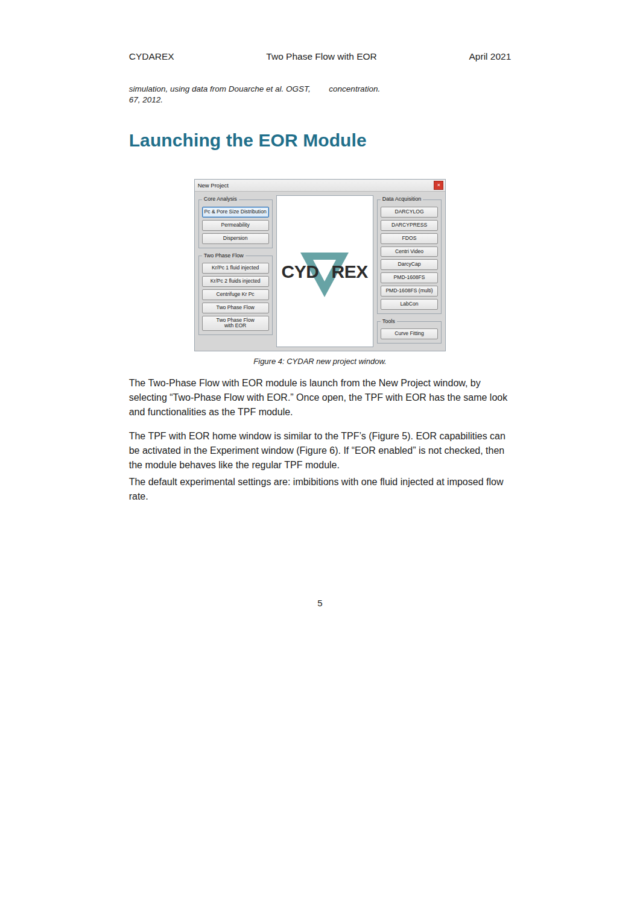CYDAREX
Two Phase Flow with EOR
April 2021
simulation, using data from Douarche et al. OGST, 67, 2012.
concentration.
Launching the EOR Module
New Project ×
Core Analysis Pc & Pore Size Distribution Permeability Dispersion Two Phase Flow Kr/Pc 1 fluid injected Kr/Pc 2 fluids injected Centrifuge Kr Pc Two Phase Flow Two Phase Flow
with EOR
CYDAREX
Data Acquisition DARCYLOG DARCYPRESS FDOS Centri Video DarcyCap PMD-1608FS PMD-1608FS (multi) LabCon Tools Curve Fitting
Figure 4: CYDAR new project window.
The Two-Phase Flow with EOR module is launch from the New Project window, by selecting “Two-Phase Flow with EOR.” Once open, the TPF with EOR has the same look and functionalities as the TPF module.
The TPF with EOR home window is similar to the TPF’s (Figure 5). EOR capabilities can be activated in the Experiment window (Figure 6). If “EOR enabled” is not checked, then the module behaves like the regular TPF module.
The default experimental settings are: imbibitions with one fluid injected at imposed flow rate.
5